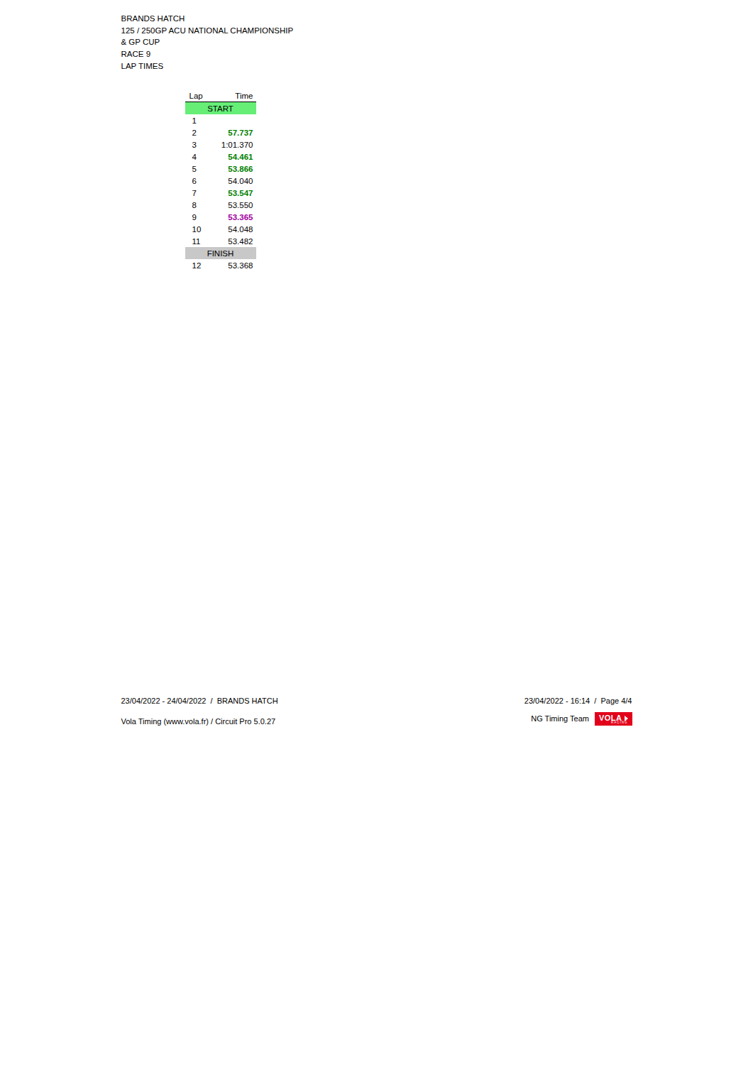BRANDS HATCH
125 / 250GP ACU NATIONAL CHAMPIONSHIP
& GP CUP
RACE 9
LAP TIMES
| Lap | Time |
| --- | --- |
| START |
| 1 | |
| 2 | 57.737 |
| 3 | 1:01.370 |
| 4 | 54.461 |
| 5 | 53.866 |
| 6 | 54.040 |
| 7 | 53.547 |
| 8 | 53.550 |
| 9 | 53.365 |
| 10 | 54.048 |
| 11 | 53.482 |
| FINISH |
| 12 | 53.368 |
23/04/2022 - 24/04/2022 / BRANDS HATCH
23/04/2022 - 16:14 / Page 4/4
Vola Timing (www.vola.fr) / Circuit Pro 5.0.27
NG Timing Team VOLA RACING